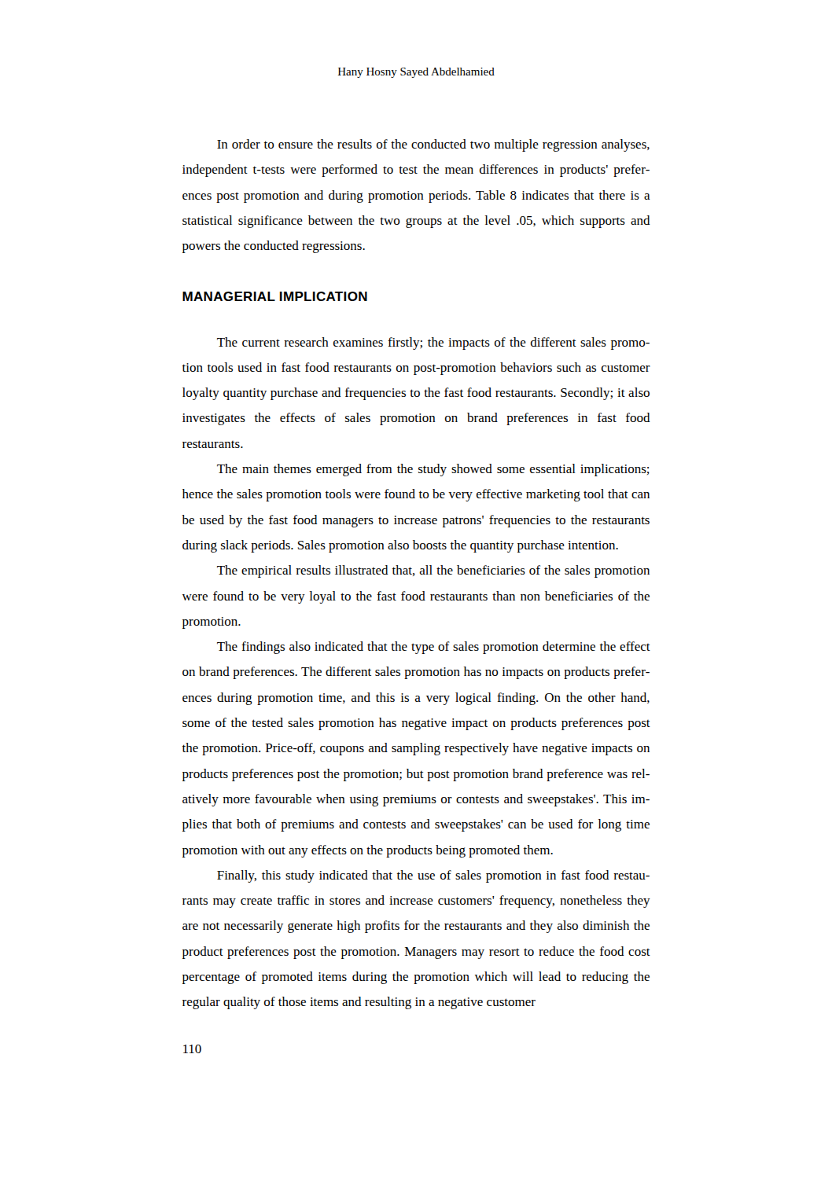Hany Hosny Sayed Abdelhamied
In order to ensure the results of the conducted two multiple regression analyses, independent t-tests were performed to test the mean differences in products' preferences post promotion and during promotion periods. Table 8 indicates that there is a statistical significance between the two groups at the level .05, which supports and powers the conducted regressions.
MANAGERIAL IMPLICATION
The current research examines firstly; the impacts of the different sales promotion tools used in fast food restaurants on post-promotion behaviors such as customer loyalty quantity purchase and frequencies to the fast food restaurants. Secondly; it also investigates the effects of sales promotion on brand preferences in fast food restaurants.
The main themes emerged from the study showed some essential implications; hence the sales promotion tools were found to be very effective marketing tool that can be used by the fast food managers to increase patrons' frequencies to the restaurants during slack periods. Sales promotion also boosts the quantity purchase intention.
The empirical results illustrated that, all the beneficiaries of the sales promotion were found to be very loyal to the fast food restaurants than non beneficiaries of the promotion.
The findings also indicated that the type of sales promotion determine the effect on brand preferences. The different sales promotion has no impacts on products preferences during promotion time, and this is a very logical finding. On the other hand, some of the tested sales promotion has negative impact on products preferences post the promotion. Price-off, coupons and sampling respectively have negative impacts on products preferences post the promotion; but post promotion brand preference was relatively more favourable when using premiums or contests and sweepstakes'. This implies that both of premiums and contests and sweepstakes' can be used for long time promotion with out any effects on the products being promoted them.
Finally, this study indicated that the use of sales promotion in fast food restaurants may create traffic in stores and increase customers' frequency, nonetheless they are not necessarily generate high profits for the restaurants and they also diminish the product preferences post the promotion. Managers may resort to reduce the food cost percentage of promoted items during the promotion which will lead to reducing the regular quality of those items and resulting in a negative customer
110